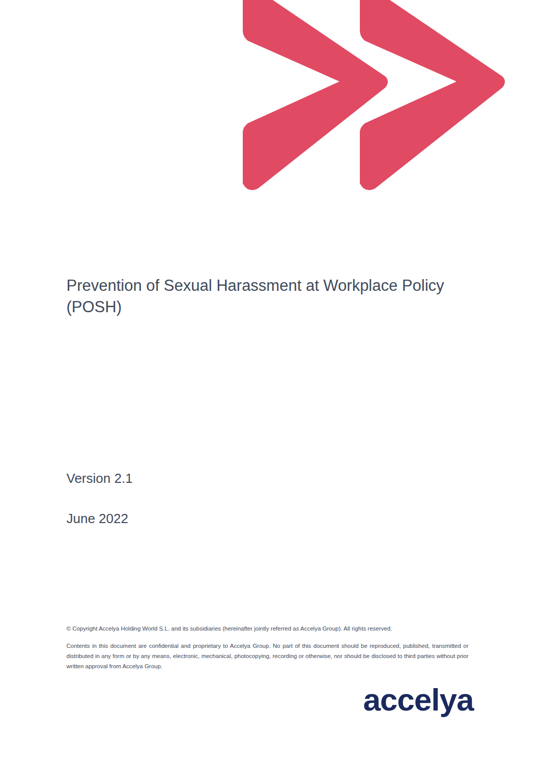Prevention of Sexual Harassment at Workplace Policy (POSH)
Version 2.1
June 2022
© Copyright Accelya Holding World S.L. and its subsidiaries (hereinafter jointly referred as Accelya Group). All rights reserved.
Contents in this document are confidential and proprietary to Accelya Group. No part of this document should be reproduced, published, transmitted or distributed in any form or by any means, electronic, mechanical, photocopying, recording or otherwise, nor should be disclosed to third parties without prior written approval from Accelya Group.
accelya